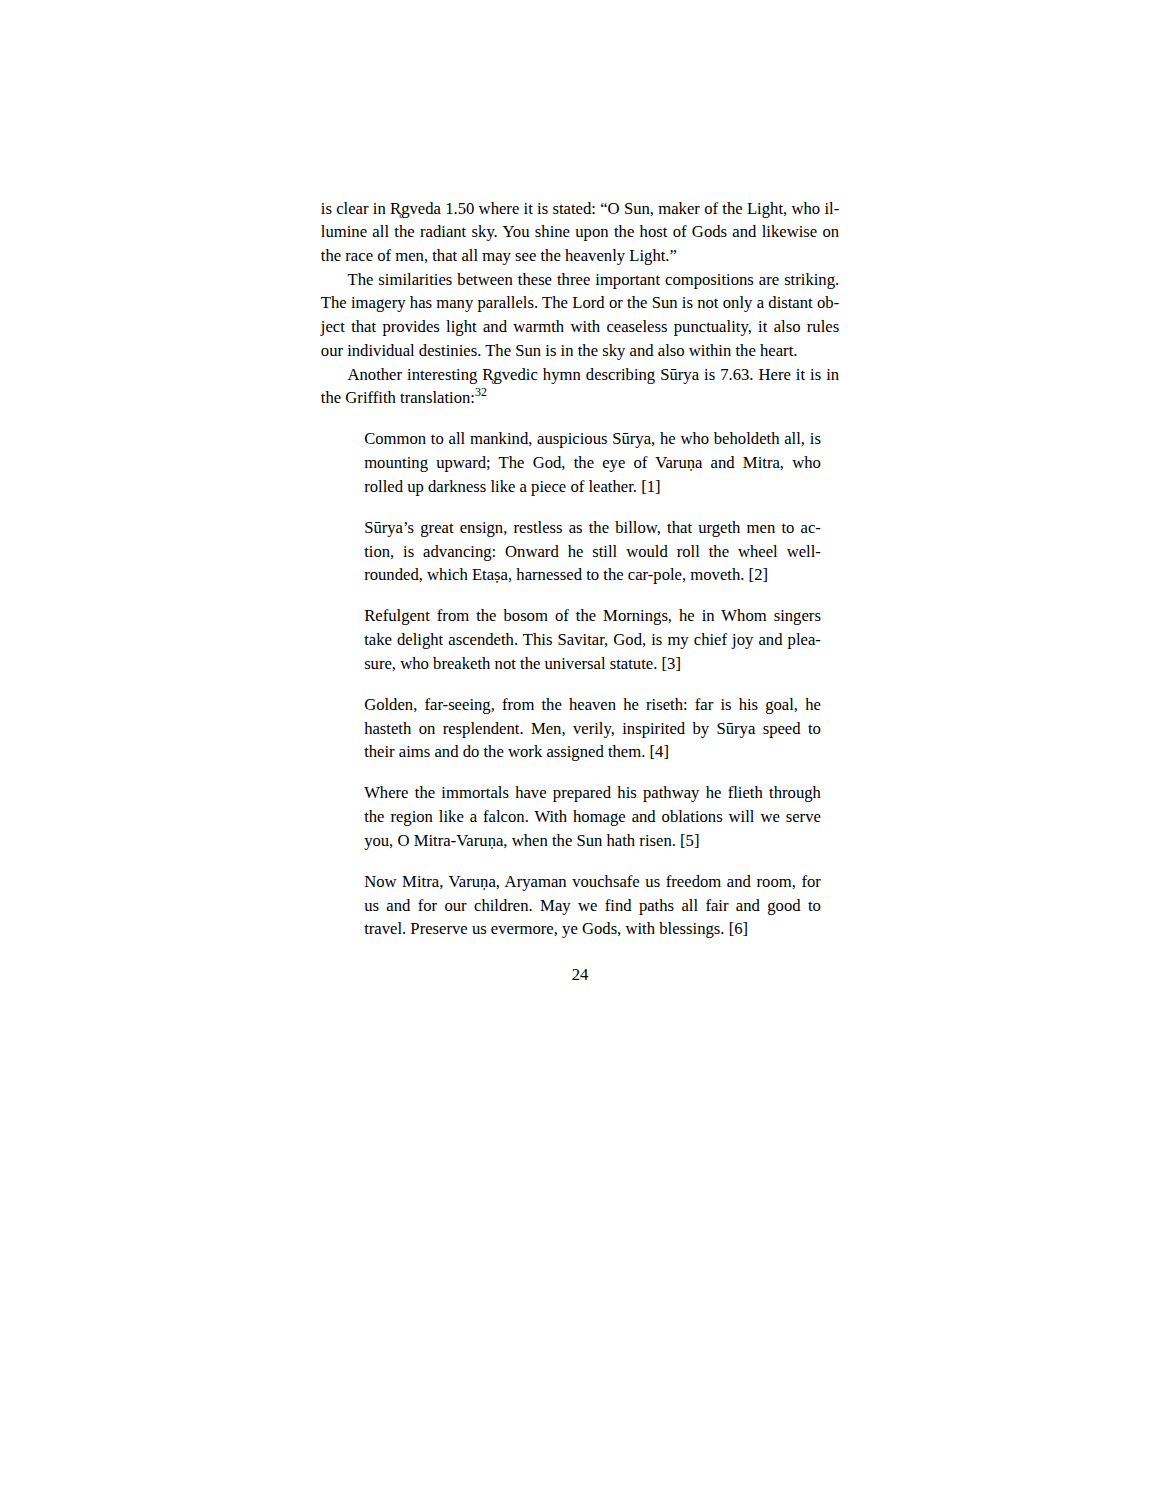is clear in R̥gveda 1.50 where it is stated: “O Sun, maker of the Light, who illumine all the radiant sky. You shine upon the host of Gods and likewise on the race of men, that all may see the heavenly Light.”
The similarities between these three important compositions are striking. The imagery has many parallels. The Lord or the Sun is not only a distant object that provides light and warmth with ceaseless punctuality, it also rules our individual destinies. The Sun is in the sky and also within the heart.
Another interesting R̥gvedic hymn describing Sūrya is 7.63. Here it is in the Griffith translation:32
Common to all mankind, auspicious Sūrya, he who beholdeth all, is mounting upward; The God, the eye of Varuṇa and Mitra, who rolled up darkness like a piece of leather. [1]
Sūrya’s great ensign, restless as the billow, that urgeth men to action, is advancing: Onward he still would roll the wheel well-rounded, which Etaṣa, harnessed to the car-pole, moveth. [2]
Refulgent from the bosom of the Mornings, he in Whom singers take delight ascendeth. This Savitar, God, is my chief joy and pleasure, who breaketh not the universal statute. [3]
Golden, far-seeing, from the heaven he riseth: far is his goal, he hasteth on resplendent. Men, verily, inspirited by Sūrya speed to their aims and do the work assigned them. [4]
Where the immortals have prepared his pathway he flieth through the region like a falcon. With homage and oblations will we serve you, O Mitra-Varuṇa, when the Sun hath risen. [5]
Now Mitra, Varuṇa, Aryaman vouchsafe us freedom and room, for us and for our children. May we find paths all fair and good to travel. Preserve us evermore, ye Gods, with blessings. [6]
24